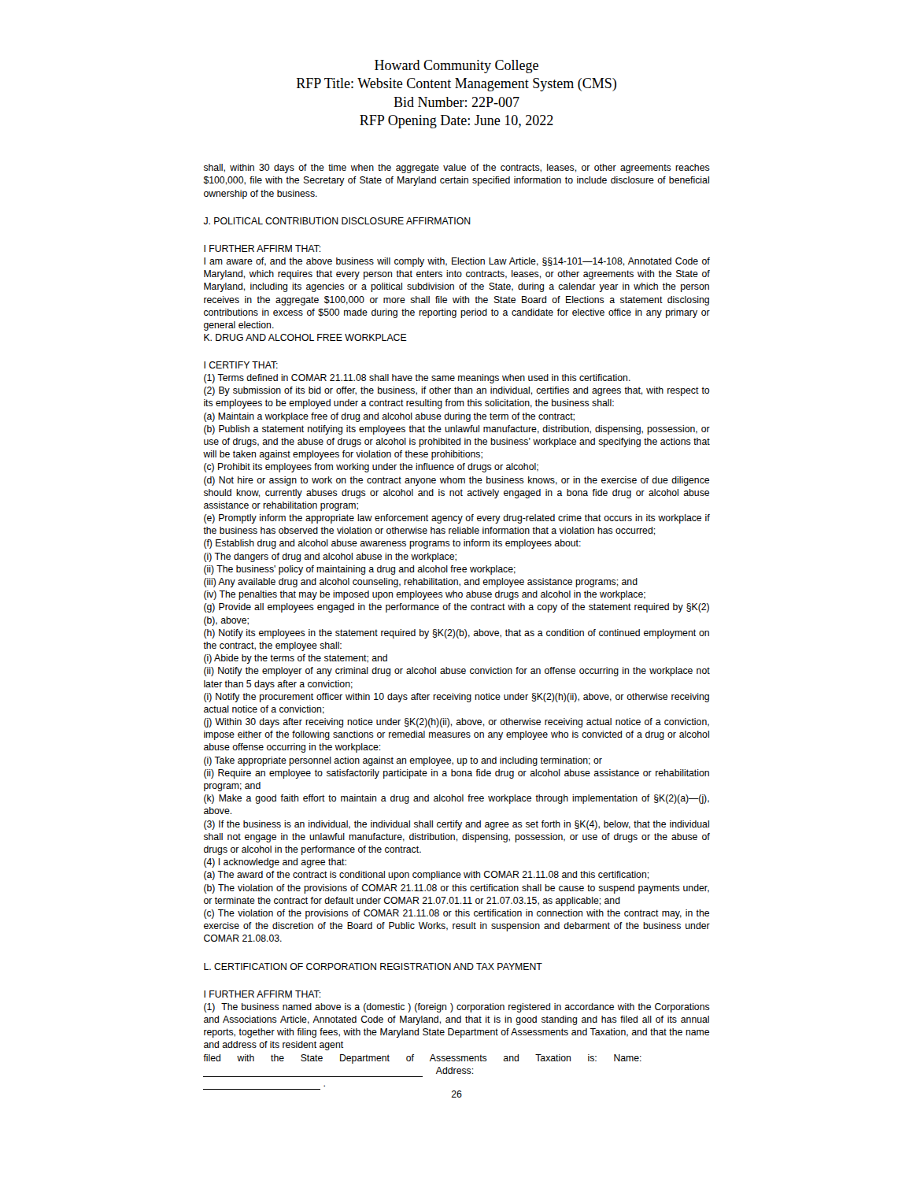Howard Community College
RFP Title: Website Content Management System (CMS)
Bid Number: 22P-007
RFP Opening Date: June 10, 2022
shall, within 30 days of the time when the aggregate value of the contracts, leases, or other agreements reaches $100,000, file with the Secretary of State of Maryland certain specified information to include disclosure of beneficial ownership of the business.
J. POLITICAL CONTRIBUTION DISCLOSURE AFFIRMATION
I FURTHER AFFIRM THAT:
I am aware of, and the above business will comply with, Election Law Article, §§14-101—14-108, Annotated Code of Maryland, which requires that every person that enters into contracts, leases, or other agreements with the State of Maryland, including its agencies or a political subdivision of the State, during a calendar year in which the person receives in the aggregate $100,000 or more shall file with the State Board of Elections a statement disclosing contributions in excess of $500 made during the reporting period to a candidate for elective office in any primary or general election.
K. DRUG AND ALCOHOL FREE WORKPLACE
I CERTIFY THAT:
(1) Terms defined in COMAR 21.11.08 shall have the same meanings when used in this certification.
(2) By submission of its bid or offer, the business, if other than an individual, certifies and agrees that, with respect to its employees to be employed under a contract resulting from this solicitation, the business shall:
(a) Maintain a workplace free of drug and alcohol abuse during the term of the contract;
(b) Publish a statement notifying its employees that the unlawful manufacture, distribution, dispensing, possession, or use of drugs, and the abuse of drugs or alcohol is prohibited in the business' workplace and specifying the actions that will be taken against employees for violation of these prohibitions;
(c) Prohibit its employees from working under the influence of drugs or alcohol;
(d) Not hire or assign to work on the contract anyone whom the business knows, or in the exercise of due diligence should know, currently abuses drugs or alcohol and is not actively engaged in a bona fide drug or alcohol abuse assistance or rehabilitation program;
(e) Promptly inform the appropriate law enforcement agency of every drug-related crime that occurs in its workplace if the business has observed the violation or otherwise has reliable information that a violation has occurred;
(f) Establish drug and alcohol abuse awareness programs to inform its employees about:
(i) The dangers of drug and alcohol abuse in the workplace;
(ii) The business' policy of maintaining a drug and alcohol free workplace;
(iii) Any available drug and alcohol counseling, rehabilitation, and employee assistance programs; and
(iv) The penalties that may be imposed upon employees who abuse drugs and alcohol in the workplace;
(g) Provide all employees engaged in the performance of the contract with a copy of the statement required by §K(2)(b), above;
(h) Notify its employees in the statement required by §K(2)(b), above, that as a condition of continued employment on the contract, the employee shall:
(i) Abide by the terms of the statement; and
(ii) Notify the employer of any criminal drug or alcohol abuse conviction for an offense occurring in the workplace not later than 5 days after a conviction;
(i) Notify the procurement officer within 10 days after receiving notice under §K(2)(h)(ii), above, or otherwise receiving actual notice of a conviction;
(j) Within 30 days after receiving notice under §K(2)(h)(ii), above, or otherwise receiving actual notice of a conviction, impose either of the following sanctions or remedial measures on any employee who is convicted of a drug or alcohol abuse offense occurring in the workplace:
(i) Take appropriate personnel action against an employee, up to and including termination; or
(ii) Require an employee to satisfactorily participate in a bona fide drug or alcohol abuse assistance or rehabilitation program; and
(k) Make a good faith effort to maintain a drug and alcohol free workplace through implementation of §K(2)(a)—(j), above.
(3) If the business is an individual, the individual shall certify and agree as set forth in §K(4), below, that the individual shall not engage in the unlawful manufacture, distribution, dispensing, possession, or use of drugs or the abuse of drugs or alcohol in the performance of the contract.
(4) I acknowledge and agree that:
(a) The award of the contract is conditional upon compliance with COMAR 21.11.08 and this certification;
(b) The violation of the provisions of COMAR 21.11.08 or this certification shall be cause to suspend payments under, or terminate the contract for default under COMAR 21.07.01.11 or 21.07.03.15, as applicable; and
(c) The violation of the provisions of COMAR 21.11.08 or this certification in connection with the contract may, in the exercise of the discretion of the Board of Public Works, result in suspension and debarment of the business under COMAR 21.08.03.
L. CERTIFICATION OF CORPORATION REGISTRATION AND TAX PAYMENT
I FURTHER AFFIRM THAT:
(1) The business named above is a (domestic ) (foreign ) corporation registered in accordance with the Corporations and Associations Article, Annotated Code of Maryland, and that it is in good standing and has filed all of its annual reports, together with filing fees, with the Maryland State Department of Assessments and Taxation, and that the name and address of its resident agent
filed with the State Department of Assessments and Taxation is: Name: Address:
.
26